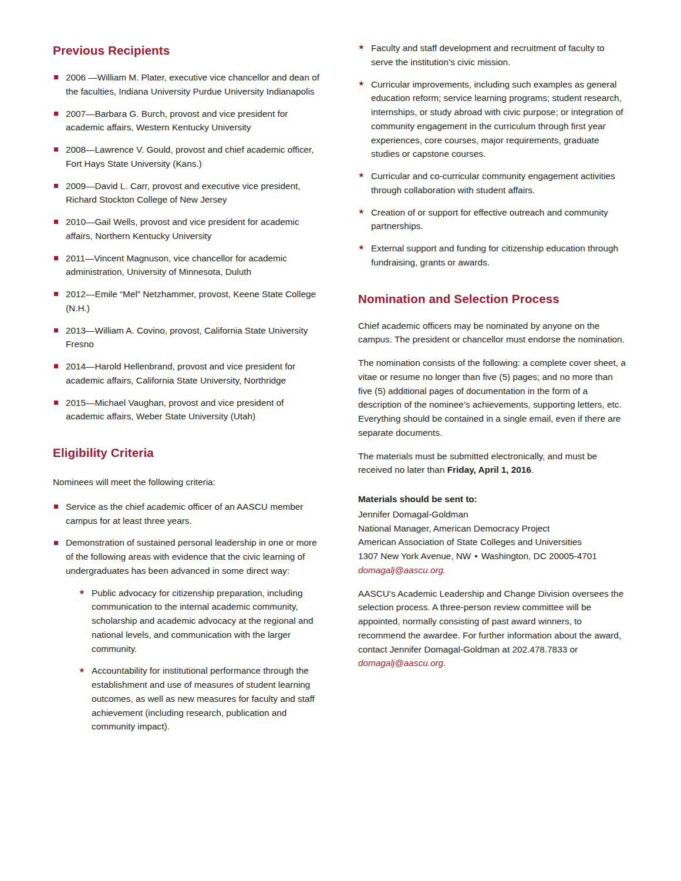Previous Recipients
2006 —William M. Plater, executive vice chancellor and dean of the faculties, Indiana University Purdue University Indianapolis
2007—Barbara G. Burch, provost and vice president for academic affairs, Western Kentucky University
2008—Lawrence V. Gould, provost and chief academic officer, Fort Hays State University (Kans.)
2009—David L. Carr, provost and executive vice president, Richard Stockton College of New Jersey
2010—Gail Wells, provost and vice president for academic affairs, Northern Kentucky University
2011—Vincent Magnuson, vice chancellor for academic administration, University of Minnesota, Duluth
2012—Emile “Mel” Netzhammer, provost, Keene State College (N.H.)
2013—William A. Covino, provost, California State University Fresno
2014—Harold Hellenbrand, provost and vice president for academic affairs, California State University, Northridge
2015—Michael Vaughan, provost and vice president of academic affairs, Weber State University (Utah)
Eligibility Criteria
Nominees will meet the following criteria:
Service as the chief academic officer of an AASCU member campus for at least three years.
Demonstration of sustained personal leadership in one or more of the following areas with evidence that the civic learning of undergraduates has been advanced in some direct way:
Public advocacy for citizenship preparation, including communication to the internal academic community, scholarship and academic advocacy at the regional and national levels, and communication with the larger community.
Accountability for institutional performance through the establishment and use of measures of student learning outcomes, as well as new measures for faculty and staff achievement (including research, publication and community impact).
Faculty and staff development and recruitment of faculty to serve the institution’s civic mission.
Curricular improvements, including such examples as general education reform; service learning programs; student research, internships, or study abroad with civic purpose; or integration of community engagement in the curriculum through first year experiences, core courses, major requirements, graduate studies or capstone courses.
Curricular and co-curricular community engagement activities through collaboration with student affairs.
Creation of or support for effective outreach and community partnerships.
External support and funding for citizenship education through fundraising, grants or awards.
Nomination and Selection Process
Chief academic officers may be nominated by anyone on the campus. The president or chancellor must endorse the nomination.
The nomination consists of the following: a complete cover sheet, a vitae or resume no longer than five (5) pages; and no more than five (5) additional pages of documentation in the form of a description of the nominee’s achievements, supporting letters, etc. Everything should be contained in a single email, even if there are separate documents.
The materials must be submitted electronically, and must be received no later than Friday, April 1, 2016.
Materials should be sent to:
Jennifer Domagal-Goldman
National Manager, American Democracy Project
American Association of State Colleges and Universities
1307 New York Avenue, NW•Washington, DC 20005-4701
domagalj@aascu.org.
AASCU’s Academic Leadership and Change Division oversees the selection process. A three-person review committee will be appointed, normally consisting of past award winners, to recommend the awardee. For further information about the award, contact Jennifer Domagal-Goldman at 202.478.7833 or domagalj@aascu.org.